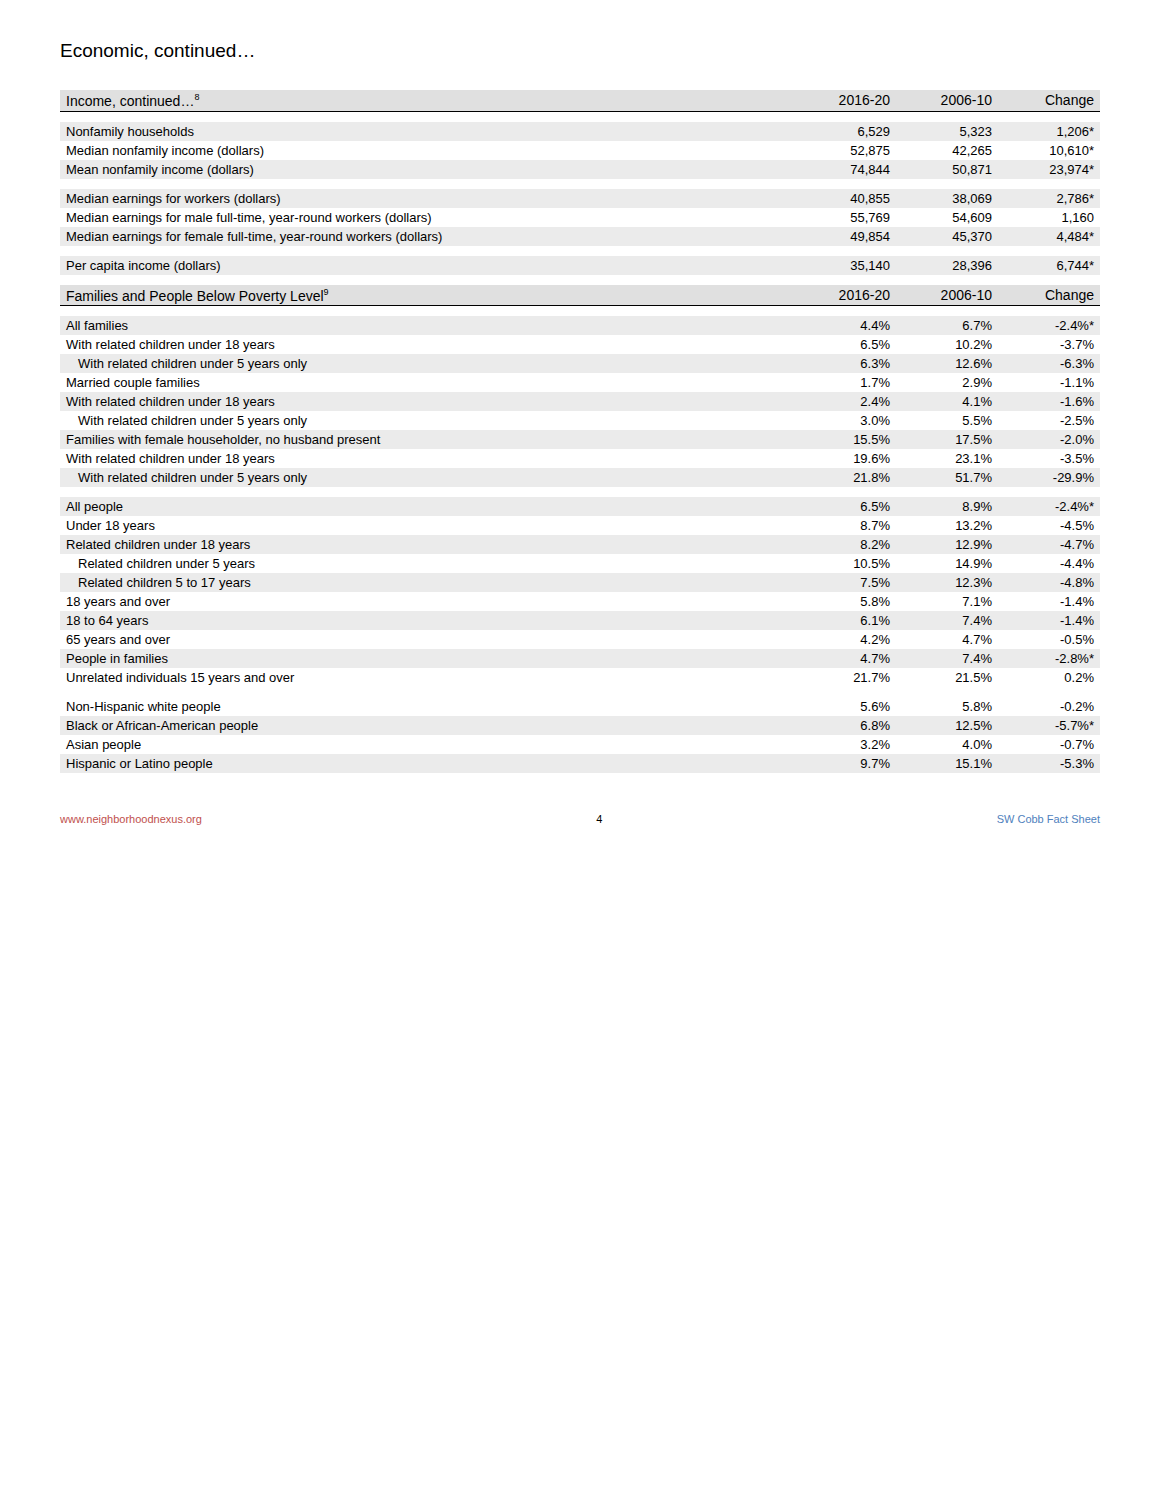Economic, continued…
| Income, continued… 8 | 2016-20 | 2006-10 | Change |
| --- | --- | --- | --- |
| Nonfamily households | 6,529 | 5,323 | 1,206* |
| Median nonfamily income (dollars) | 52,875 | 42,265 | 10,610* |
| Mean nonfamily income (dollars) | 74,844 | 50,871 | 23,974* |
| Median earnings for workers (dollars) | 40,855 | 38,069 | 2,786* |
| Median earnings for male full-time, year-round workers (dollars) | 55,769 | 54,609 | 1,160 |
| Median earnings for female full-time, year-round workers (dollars) | 49,854 | 45,370 | 4,484* |
| Per capita income (dollars) | 35,140 | 28,396 | 6,744* |
| Families and People Below Poverty Level 9 | 2016-20 | 2006-10 | Change |
| All families | 4.4% | 6.7% | -2.4%* |
| With related children under 18 years | 6.5% | 10.2% | -3.7% |
| With related children under 5 years only | 6.3% | 12.6% | -6.3% |
| Married couple families | 1.7% | 2.9% | -1.1% |
| With related children under 18 years | 2.4% | 4.1% | -1.6% |
| With related children under 5 years only | 3.0% | 5.5% | -2.5% |
| Families with female householder, no husband present | 15.5% | 17.5% | -2.0% |
| With related children under 18 years | 19.6% | 23.1% | -3.5% |
| With related children under 5 years only | 21.8% | 51.7% | -29.9% |
| All people | 6.5% | 8.9% | -2.4%* |
| Under 18 years | 8.7% | 13.2% | -4.5% |
| Related children under 18 years | 8.2% | 12.9% | -4.7% |
| Related children under 5 years | 10.5% | 14.9% | -4.4% |
| Related children 5 to 17 years | 7.5% | 12.3% | -4.8% |
| 18 years and over | 5.8% | 7.1% | -1.4% |
| 18 to 64 years | 6.1% | 7.4% | -1.4% |
| 65 years and over | 4.2% | 4.7% | -0.5% |
| People in families | 4.7% | 7.4% | -2.8%* |
| Unrelated individuals 15 years and over | 21.7% | 21.5% | 0.2% |
| Non-Hispanic white people | 5.6% | 5.8% | -0.2% |
| Black or African-American people | 6.8% | 12.5% | -5.7%* |
| Asian people | 3.2% | 4.0% | -0.7% |
| Hispanic or Latino people | 9.7% | 15.1% | -5.3% |
www.neighborhoodnexus.org
4
SW Cobb Fact Sheet